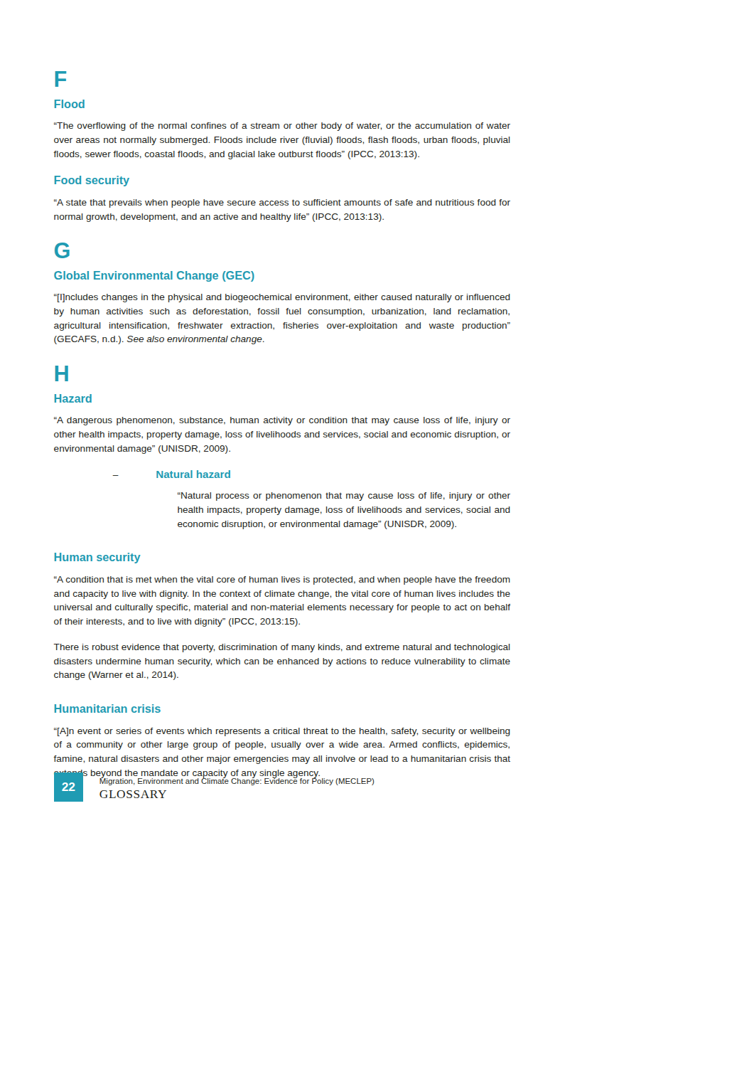F
Flood
“The overflowing of the normal confines of a stream or other body of water, or the accumulation of water over areas not normally submerged. Floods include river (fluvial) floods, flash floods, urban floods, pluvial floods, sewer floods, coastal floods, and glacial lake outburst floods” (IPCC, 2013:13).
Food security
“A state that prevails when people have secure access to sufficient amounts of safe and nutritious food for normal growth, development, and an active and healthy life” (IPCC, 2013:13).
G
Global Environmental Change (GEC)
“[I]ncludes changes in the physical and biogeochemical environment, either caused naturally or influenced by human activities such as deforestation, fossil fuel consumption, urbanization, land reclamation, agricultural intensification, freshwater extraction, fisheries over-exploitation and waste production” (GECAFS, n.d.). See also environmental change.
H
Hazard
“A dangerous phenomenon, substance, human activity or condition that may cause loss of life, injury or other health impacts, property damage, loss of livelihoods and services, social and economic disruption, or environmental damage” (UNISDR, 2009).
–
Natural hazard
“Natural process or phenomenon that may cause loss of life, injury or other health impacts, property damage, loss of livelihoods and services, social and economic disruption, or environmental damage” (UNISDR, 2009).
Human security
“A condition that is met when the vital core of human lives is protected, and when people have the freedom and capacity to live with dignity. In the context of climate change, the vital core of human lives includes the universal and culturally specific, material and non-material elements necessary for people to act on behalf of their interests, and to live with dignity” (IPCC, 2013:15).
There is robust evidence that poverty, discrimination of many kinds, and extreme natural and technological disasters undermine human security, which can be enhanced by actions to reduce vulnerability to climate change (Warner et al., 2014).
Humanitarian crisis
“[A]n event or series of events which represents a critical threat to the health, safety, security or wellbeing of a community or other large group of people, usually over a wide area. Armed conflicts, epidemics, famine, natural disasters and other major emergencies may all involve or lead to a humanitarian crisis that extends beyond the mandate or capacity of any single agency.
22
Migration, Environment and Climate Change: Evidence for Policy (MECLEP)
GLOSSARY